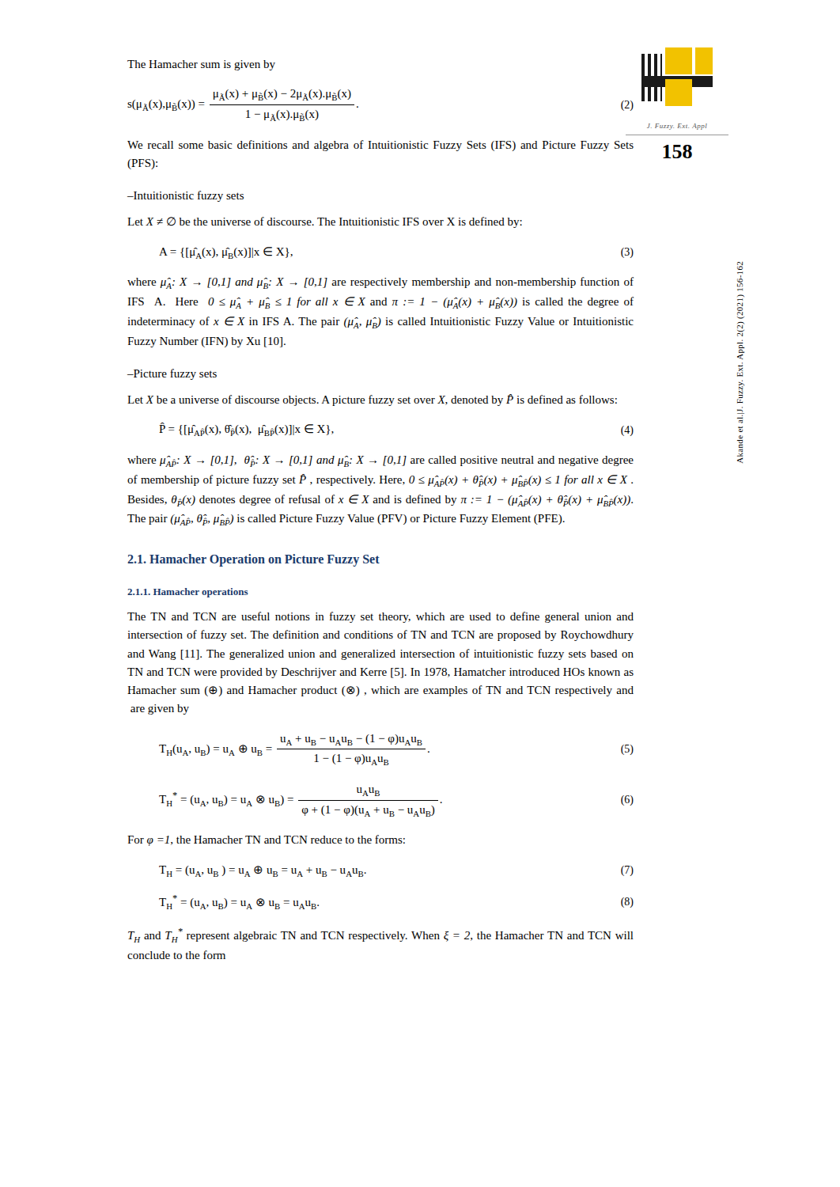J. Fuzzy. Ext. Appl
158
Akande et al.|J. Fuzzy. Ext. Appl. 2(2) (2021) 156-162
The Hamacher sum is given by
s(μÃ(x),μB̃(x)) = μÃ(x) + μB̃(x) − 2μÃ(x).μB̃(x) 1 − μÃ(x).μB̃(x) .
(2)
We recall some basic definitions and algebra of Intuitionistic Fuzzy Sets (IFS) and Picture Fuzzy Sets (PFS):
Intuitionistic fuzzy sets
Let X ≠ ∅ be the universe of discourse. The Intuitionistic IFS over X is defined by:
A = {[μ̂A(x), μ̂B(x)]|x ∈ X},
(3)
where μ̂A: X → [0,1] and μ̂B: X → [0,1] are respectively membership and non-membership function of IFS A. Here 0 ≤ μ̂A + μ̂B ≤ 1 for all x ∈ X and π := 1 − (μ̂A(x) + μ̂B(x)) is called the degree of indeterminacy of x ∈ X in IFS A. The pair (μ̂A, μ̂B) is called Intuitionistic Fuzzy Value or Intuitionistic Fuzzy Number (IFN) by Xu [10].
Picture fuzzy sets
Let X be a universe of discourse objects. A picture fuzzy set over X, denoted by P̂ is defined as follows:
P̂ = {[μ̂AP̂(x), θ̂P̂(x), μ̂BP̂(x)]|x ∈ X},
(4)
where μ̂AP̂: X → [0,1], θ̂P̂: X → [0,1] and μ̂B: X → [0,1] are called positive neutral and negative degree of membership of picture fuzzy set P̂ , respectively. Here, 0 ≤ μ̂AP̂(x) + θ̂P̂(x) + μ̂BP̂(x) ≤ 1 for all x ∈ X . Besides, θP̂(x) denotes degree of refusal of x ∈ X and is defined by π := 1 − (μ̂AP̂(x) + θ̂P̂(x) + μ̂BP̂(x)). The pair (μ̂AP̂, θ̂P̂, μ̂BP̂) is called Picture Fuzzy Value (PFV) or Picture Fuzzy Element (PFE).
2.1. Hamacher Operation on Picture Fuzzy Set
2.1.1. Hamacher operations
The TN and TCN are useful notions in fuzzy set theory, which are used to define general union and intersection of fuzzy set. The definition and conditions of TN and TCN are proposed by Roychowdhury and Wang [11]. The generalized union and generalized intersection of intuitionistic fuzzy sets based on TN and TCN were provided by Deschrijver and Kerre [5]. In 1978, Hamatcher introduced HOs known as Hamacher sum (⊕) and Hamacher product (⊗) , which are examples of TN and TCN respectively and are given by
TH(uA, uB) = uA ⊕ uB = uA + uB − uAuB − (1 − φ)uAuB 1 − (1 − φ)uAuB .
(5)
TH* = (uA, uB) = uA ⊗ uB) = uAuB φ + (1 − φ)(uA + uB − uAuB) .
(6)
For φ =1, the Hamacher TN and TCN reduce to the forms:
TH = (uA, uB ) = uA ⊕ uB = uA + uB − uAuB.
(7)
TH* = (uA, uB) = uA ⊗ uB = uAuB.
(8)
TH and TH* represent algebraic TN and TCN respectively. When ξ = 2, the Hamacher TN and TCN will conclude to the form